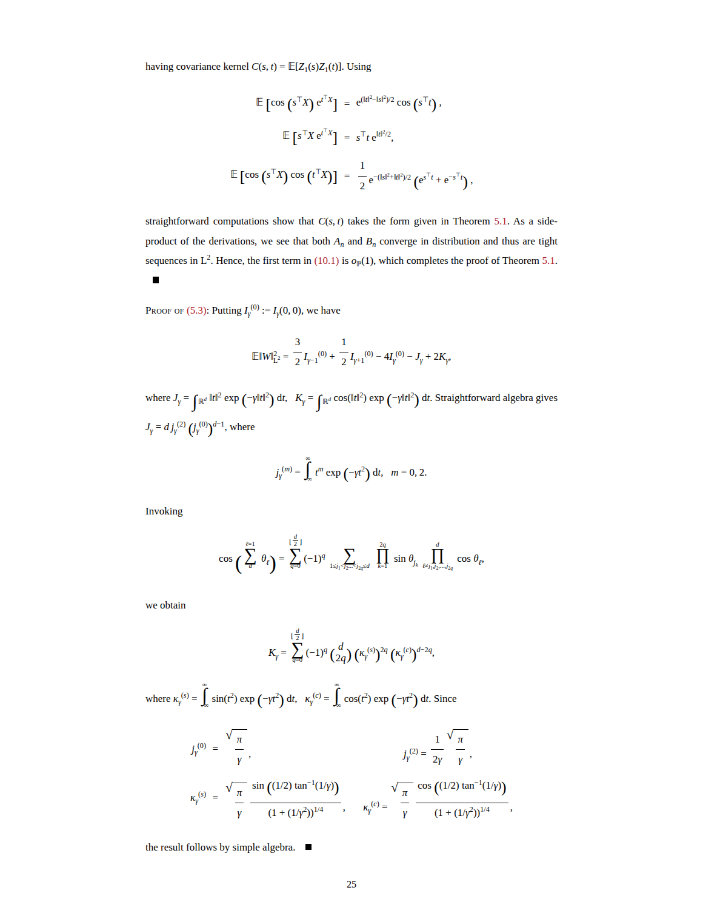having covariance kernel C(s, t) = 𝔼[Z1(s)Z1(t)]. Using
| 𝔼 [ cos ( s ⊤ X ) e t ⊤ X ] | = | e (‖ t ‖ 2 −‖ s ‖ 2 )/2 cos ( s ⊤ t ) , |
| 𝔼 [ s ⊤ X e t ⊤ X ] | = | s ⊤ t e ‖ t ‖ 2 /2 , |
| 𝔼 [ cos ( s ⊤ X ) cos ( t ⊤ X ) ] | = | 1 2 e −(‖ s ‖ 2 +‖ t ‖ 2 )/2 ( e s ⊤ t + e − s ⊤ t ) , |
straightforward computations show that C(s, t) takes the form given in Theorem 5.1. As a side-product of the derivations, we see that both An and Bn converge in distribution and thus are tight sequences in L2. Hence, the first term in (10.1) is oℙ(1), which completes the proof of Theorem 5.1.
Proof of (5.3): Putting Iγ(0) := Iγ(0, 0), we have
𝔼‖W‖2L2 = 32 Iγ−1(0) + 12 Iγ+1(0) − 4Iγ(0) − Jγ + 2Kγ,
where Jγ = ∫ℝd ‖t‖2 exp (−γ‖t‖2) dt, Kγ = ∫ℝd cos(‖t‖2) exp (−γ‖t‖2) dt. Straightforward algebra gives Jγ = d jγ(2) (jγ(0))d−1, where
jγ(m) = ∞∫−∞ tm exp (−γt2) dt, m = 0, 2.
Invoking
cos (ℓ=1∑d θℓ) = ⌊d 2⌋∑q=0(−1)q ∑1≤j1<j2...<j2q≤d 2q∏k=1 sin θjk d∏ℓ≠j1,j2,...,j2q cos θℓ,
we obtain
Kγ = ⌊d 2⌋∑q=0(−1)q (d 2q) (κγ(s))2q (κγ(c))d−2q,
where κγ(s) = ∞∫−∞ sin(t2) exp (−γt2) dt, κγ(c) = ∞∫−∞ cos(t2) exp (−γt2) dt. Since
| j γ (0) | = | π γ , | j γ (2) = 1 2 γ π γ , |
| κ γ ( s ) | = | π γ sin ( (1/2) tan −1 (1/ γ ) ) (1 + (1/ γ 2 )) 1/4 , | κ γ ( c ) = π γ cos ( (1/2) tan −1 (1/ γ ) ) (1 + (1/ γ 2 )) 1/4 , |
the result follows by simple algebra.
25